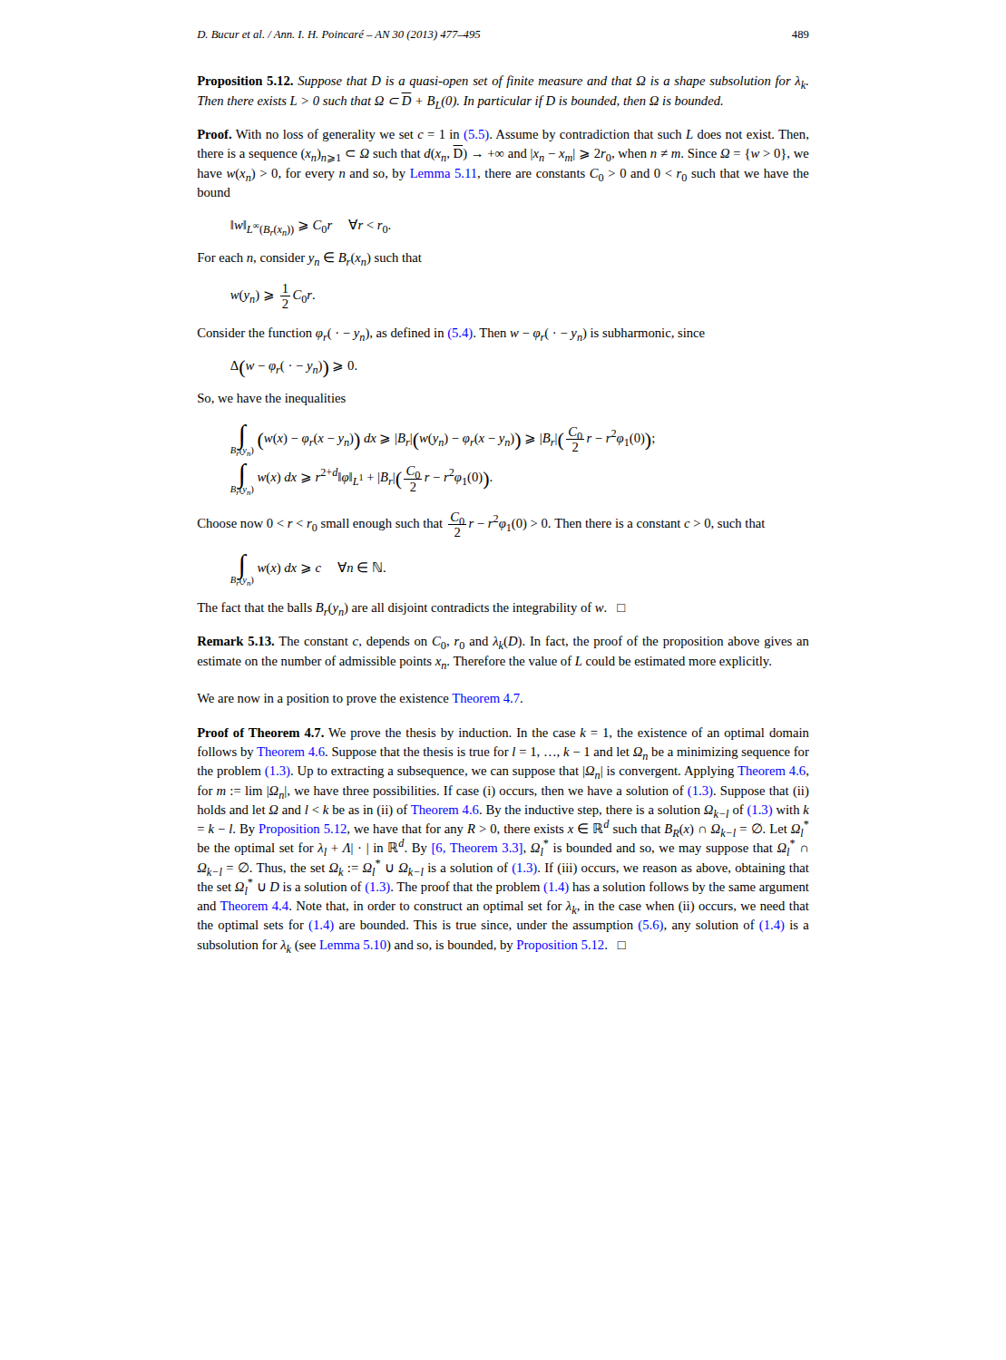D. Bucur et al. / Ann. I. H. Poincaré – AN 30 (2013) 477–495 489
Proposition 5.12. Suppose that D is a quasi-open set of finite measure and that Ω is a shape subsolution for λk. Then there exists L > 0 such that Ω ⊂ D + BL(0). In particular if D is bounded, then Ω is bounded.
Proof. With no loss of generality we set c = 1 in (5.5). Assume by contradiction that such L does not exist. Then, there is a sequence (xn)n⩾1 ⊂ Ω such that d(xn, D) → +∞ and |xn − xm| ⩾ 2r0, when n ≠ m. Since Ω = {w > 0}, we have w(xn) > 0, for every n and so, by Lemma 5.11, there are constants C0 > 0 and 0 < r0 such that we have the bound
‖w‖L∞(Br(xn)) ⩾ C0r ∀r < r0.
For each n, consider yn ∈ Br(xn) such that
w(yn) ⩾ 12 C0r.
Consider the function φr( · − yn), as defined in (5.4). Then w − φr( · − yn) is subharmonic, since
Δ(w − φr( · − yn)) ⩾ 0.
So, we have the inequalities
∫Br(yn) (w(x) − φr(x − yn)) dx ⩾ |Br|(w(yn) − φr(x − yn)) ⩾ |Br|(C02 r − r2φ1(0));
∫Br(yn) w(x) dx ⩾ r2+d‖φ‖L1 + |Br|(C02 r − r2φ1(0)).
Choose now 0 < r < r0 small enough such that C02 r − r2φ1(0) > 0. Then there is a constant c > 0, such that
∫Br(yn) w(x) dx ⩾ c ∀n ∈ ℕ.
The fact that the balls Br(yn) are all disjoint contradicts the integrability of w. □
Remark 5.13. The constant c, depends on C0, r0 and λk(D). In fact, the proof of the proposition above gives an estimate on the number of admissible points xn. Therefore the value of L could be estimated more explicitly.
We are now in a position to prove the existence Theorem 4.7.
Proof of Theorem 4.7. We prove the thesis by induction. In the case k = 1, the existence of an optimal domain follows by Theorem 4.6. Suppose that the thesis is true for l = 1, …, k − 1 and let Ωn be a minimizing sequence for the problem (1.3). Up to extracting a subsequence, we can suppose that |Ωn| is convergent. Applying Theorem 4.6, for m := lim |Ωn|, we have three possibilities. If case (i) occurs, then we have a solution of (1.3). Suppose that (ii) holds and let Ω and l < k be as in (ii) of Theorem 4.6. By the inductive step, there is a solution Ωk−l of (1.3) with k = k − l. By Proposition 5.12, we have that for any R > 0, there exists x ∈ ℝd such that BR(x) ∩ Ωk−l = ∅. Let Ωl* be the optimal set for λl + Λ| · | in ℝd. By [6, Theorem 3.3], Ωl* is bounded and so, we may suppose that Ωl* ∩ Ωk−l = ∅. Thus, the set Ωk := Ωl* ∪ Ωk−l is a solution of (1.3). If (iii) occurs, we reason as above, obtaining that the set Ωl* ∪ D is a solution of (1.3). The proof that the problem (1.4) has a solution follows by the same argument and Theorem 4.4. Note that, in order to construct an optimal set for λk, in the case when (ii) occurs, we need that the optimal sets for (1.4) are bounded. This is true since, under the assumption (5.6), any solution of (1.4) is a subsolution for λk (see Lemma 5.10) and so, is bounded, by Proposition 5.12. □